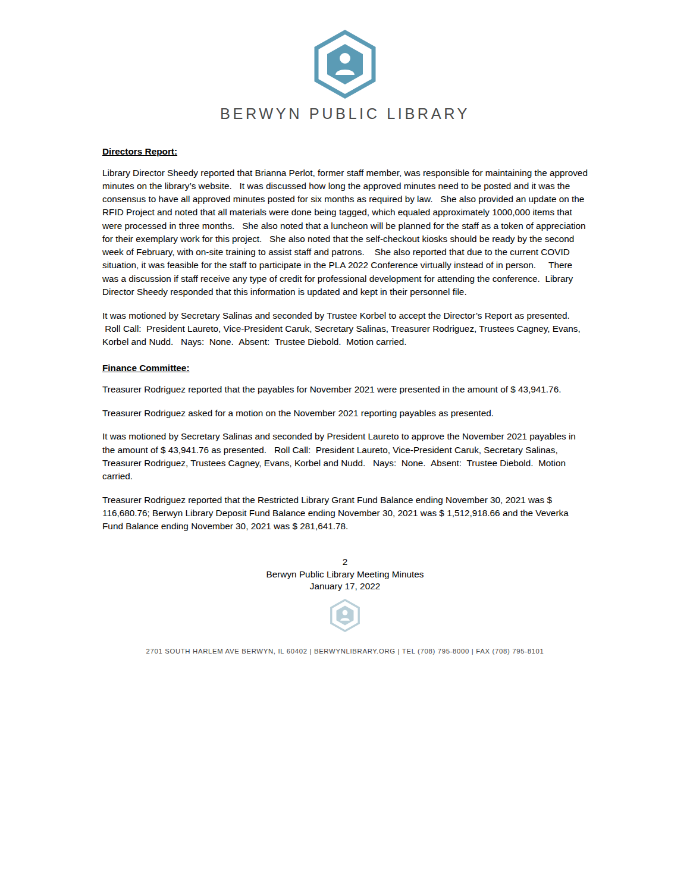BERWYN PUBLIC LIBRARY
Directors Report:
Library Director Sheedy reported that Brianna Perlot, former staff member, was responsible for maintaining the approved minutes on the library’s website. It was discussed how long the approved minutes need to be posted and it was the consensus to have all approved minutes posted for six months as required by law. She also provided an update on the RFID Project and noted that all materials were done being tagged, which equaled approximately 1000,000 items that were processed in three months. She also noted that a luncheon will be planned for the staff as a token of appreciation for their exemplary work for this project. She also noted that the self-checkout kiosks should be ready by the second week of February, with on-site training to assist staff and patrons. She also reported that due to the current COVID situation, it was feasible for the staff to participate in the PLA 2022 Conference virtually instead of in person. There was a discussion if staff receive any type of credit for professional development for attending the conference. Library Director Sheedy responded that this information is updated and kept in their personnel file.
It was motioned by Secretary Salinas and seconded by Trustee Korbel to accept the Director’s Report as presented. Roll Call: President Laureto, Vice-President Caruk, Secretary Salinas, Treasurer Rodriguez, Trustees Cagney, Evans, Korbel and Nudd. Nays: None. Absent: Trustee Diebold. Motion carried.
Finance Committee:
Treasurer Rodriguez reported that the payables for November 2021 were presented in the amount of $ 43,941.76.
Treasurer Rodriguez asked for a motion on the November 2021 reporting payables as presented.
It was motioned by Secretary Salinas and seconded by President Laureto to approve the November 2021 payables in the amount of $ 43,941.76 as presented. Roll Call: President Laureto, Vice-President Caruk, Secretary Salinas, Treasurer Rodriguez, Trustees Cagney, Evans, Korbel and Nudd. Nays: None. Absent: Trustee Diebold. Motion carried.
Treasurer Rodriguez reported that the Restricted Library Grant Fund Balance ending November 30, 2021 was $ 116,680.76; Berwyn Library Deposit Fund Balance ending November 30, 2021 was $ 1,512,918.66 and the Veverka Fund Balance ending November 30, 2021 was $ 281,641.78.
2
Berwyn Public Library Meeting Minutes
January 17, 2022
2701 SOUTH HARLEM AVE BERWYN, IL 60402 | BERWYNLIBRARY.ORG | TEL (708) 795-8000 | FAX (708) 795-8101